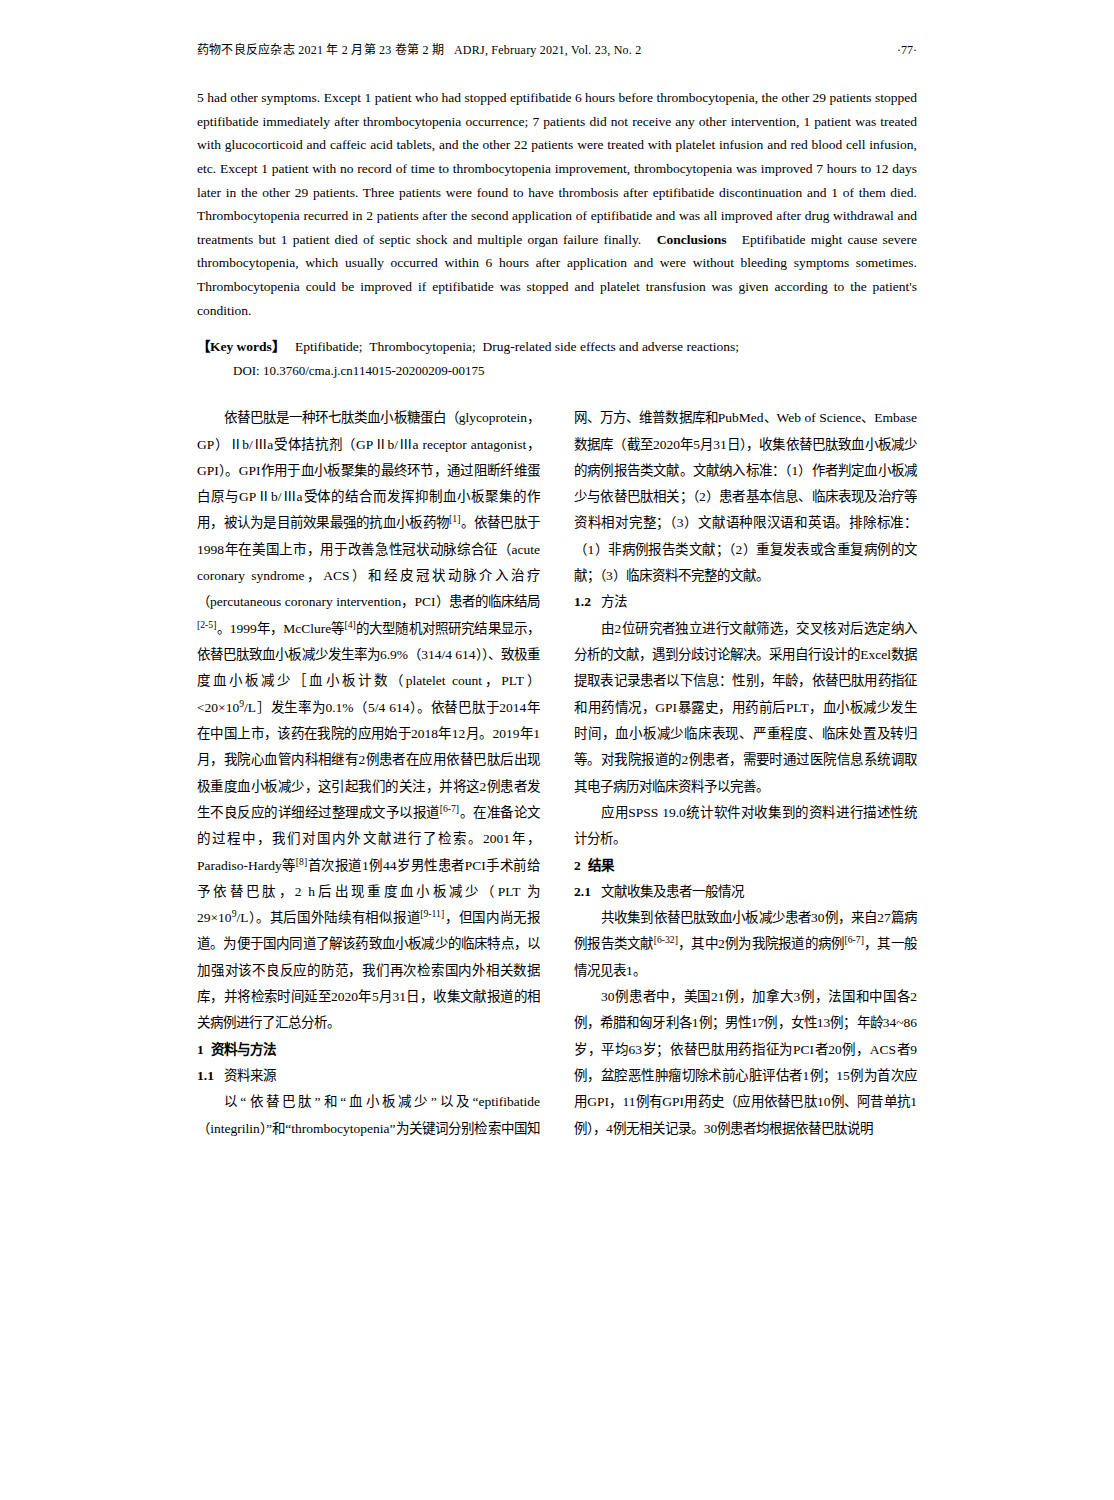药物不良反应杂志 2021 年 2 月第 23 卷第 2 期 ADRJ, February 2021, Vol. 23, No. 2
·77·
5 had other symptoms. Except 1 patient who had stopped eptifibatide 6 hours before thrombocytopenia, the other 29 patients stopped eptifibatide immediately after thrombocytopenia occurrence; 7 patients did not receive any other intervention, 1 patient was treated with glucocorticoid and caffeic acid tablets, and the other 22 patients were treated with platelet infusion and red blood cell infusion, etc. Except 1 patient with no record of time to thrombocytopenia improvement, thrombocytopenia was improved 7 hours to 12 days later in the other 29 patients. Three patients were found to have thrombosis after eptifibatide discontinuation and 1 of them died. Thrombocytopenia recurred in 2 patients after the second application of eptifibatide and was all improved after drug withdrawal and treatments but 1 patient died of septic shock and multiple organ failure finally. Conclusions Eptifibatide might cause severe thrombocytopenia, which usually occurred within 6 hours after application and were without bleeding symptoms sometimes. Thrombocytopenia could be improved if eptifibatide was stopped and platelet transfusion was given according to the patient's condition.
【Key words】 Eptifibatide; Thrombocytopenia; Drug-related side effects and adverse reactions;
DOI: 10.3760/cma.j.cn114015-20200209-00175
依替巴肽是一种环七肽类血小板糖蛋白（glycoprotein，GP）Ⅱb/Ⅲa受体拮抗剂（GPⅡb/Ⅲa receptor antagonist，GPI）。GPI作用于血小板聚集的最终环节，通过阻断纤维蛋白原与GPⅡb/Ⅲa受体的结合而发挥抑制血小板聚集的作用，被认为是目前效果最强的抗血小板药物[1]。依替巴肽于1998年在美国上市，用于改善急性冠状动脉综合征（acute coronary syndrome，ACS）和经皮冠状动脉介入治疗（percutaneous coronary intervention，PCI）患者的临床结局[2-5]。1999年，McClure等[4]的大型随机对照研究结果显示，依替巴肽致血小板减少发生率为6.9%（314/4 614））、致极重度血小板减少［血小板计数（platelet count，PLT）<20×109/L］发生率为0.1%（5/4 614）。依替巴肽于2014年在中国上市，该药在我院的应用始于2018年12月。2019年1月，我院心血管内科相继有2例患者在应用依替巴肽后出现极重度血小板减少，这引起我们的关注，并将这2例患者发生不良反应的详细经过整理成文予以报道[6-7]。在准备论文的过程中，我们对国内外文献进行了检索。2001年，Paradiso-Hardy等[8]首次报道1例44岁男性患者PCI手术前给予依替巴肽，2 h后出现重度血小板减少（PLT 为29×109/L）。其后国外陆续有相似报道[9-11]，但国内尚无报道。为便于国内同道了解该药致血小板减少的临床特点，以加强对该不良反应的防范，我们再次检索国内外相关数据库，并将检索时间延至2020年5月31日，收集文献报道的相关病例进行了汇总分析。
1 资料与方法
1.1 资料来源
以“依替巴肽”和“血小板减少”以及“eptifibatide（integrilin）”和“thrombocytopenia”为关键词分别检索中国知网、万方、维普数据库和PubMed、Web of Science、Embase数据库（截至2020年5月31日），收集依替巴肽致血小板减少的病例报告类文献。文献纳入标准：（1）作者判定血小板减少与依替巴肽相关；（2）患者基本信息、临床表现及治疗等资料相对完整；（3）文献语种限汉语和英语。排除标准：（1）非病例报告类文献；（2）重复发表或含重复病例的文献；（3）临床资料不完整的文献。
1.2 方法
由2位研究者独立进行文献筛选，交叉核对后选定纳入分析的文献，遇到分歧讨论解决。采用自行设计的Excel数据提取表记录患者以下信息：性别，年龄，依替巴肽用药指征和用药情况，GPI暴露史，用药前后PLT，血小板减少发生时间，血小板减少临床表现、严重程度、临床处置及转归等。对我院报道的2例患者，需要时通过医院信息系统调取其电子病历对临床资料予以完善。
应用SPSS 19.0统计软件对收集到的资料进行描述性统计分析。
2 结果
2.1 文献收集及患者一般情况
共收集到依替巴肽致血小板减少患者30例，来自27篇病例报告类文献[6-32]，其中2例为我院报道的病例[6-7]，其一般情况见表1。
30例患者中，美国21例，加拿大3例，法国和中国各2例，希腊和匈牙利各1例；男性17例，女性13例；年龄34~86岁，平均63岁；依替巴肽用药指征为PCI者20例，ACS者9例，盆腔恶性肿瘤切除术前心脏评估者1例；15例为首次应用GPI，11例有GPI用药史（应用依替巴肽10例、阿昔单抗1例），4例无相关记录。30例患者均根据依替巴肽说明